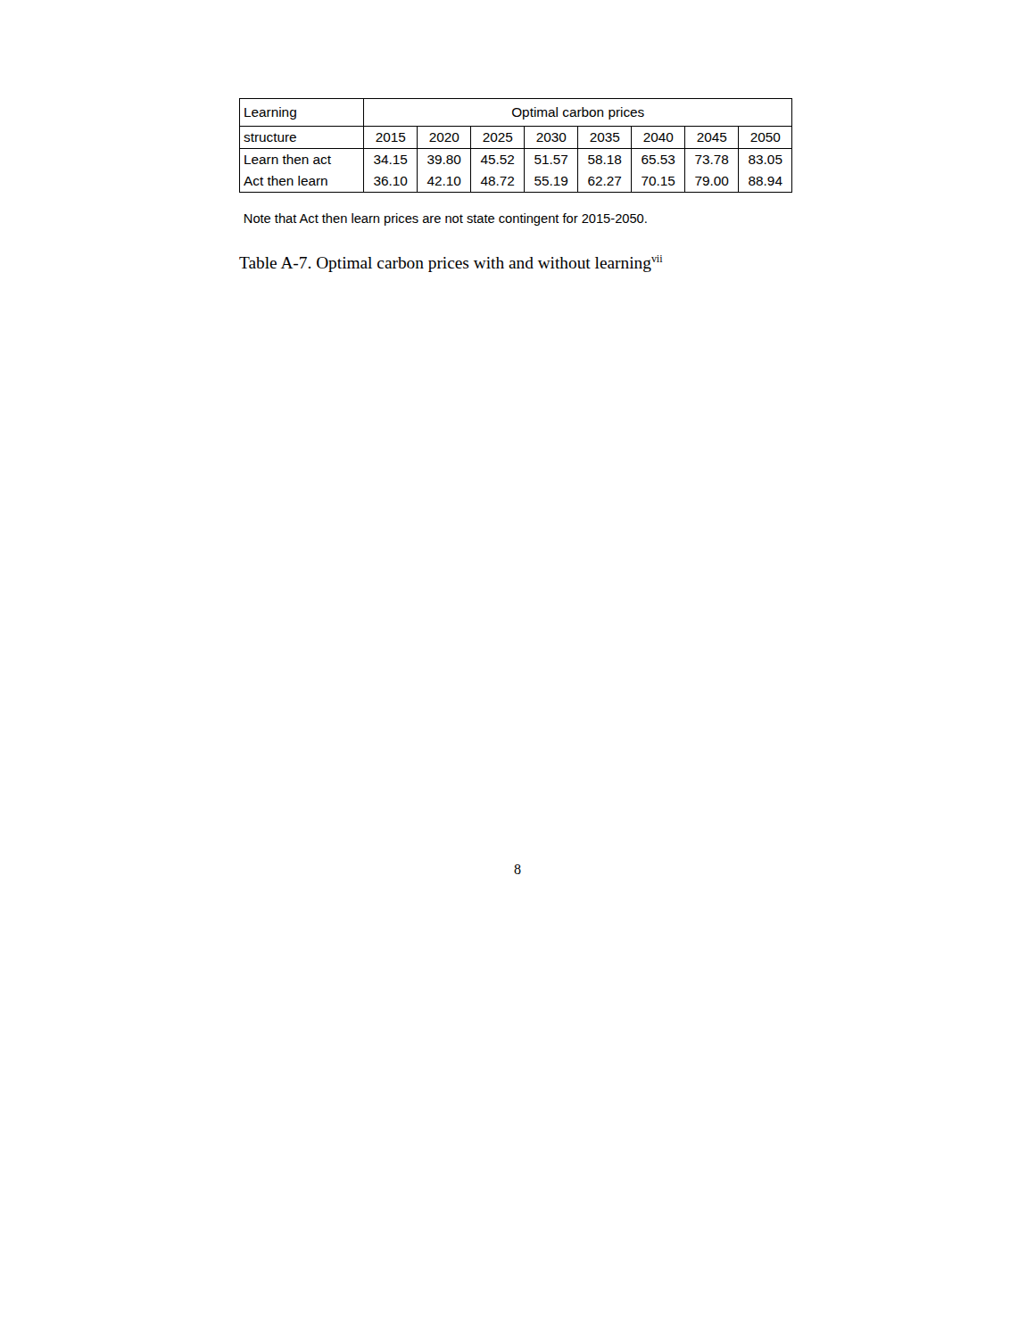| Learning | Optimal carbon prices |
| structure | 2015 | 2020 | 2025 | 2030 | 2035 | 2040 | 2045 | 2050 |
| Learn then act | 34.15 | 39.80 | 45.52 | 51.57 | 58.18 | 65.53 | 73.78 | 83.05 |
| Act then learn | 36.10 | 42.10 | 48.72 | 55.19 | 62.27 | 70.15 | 79.00 | 88.94 |
Note that Act then learn prices are not state contingent for 2015-2050.
Table A-7. Optimal carbon prices with and without learningvii
8